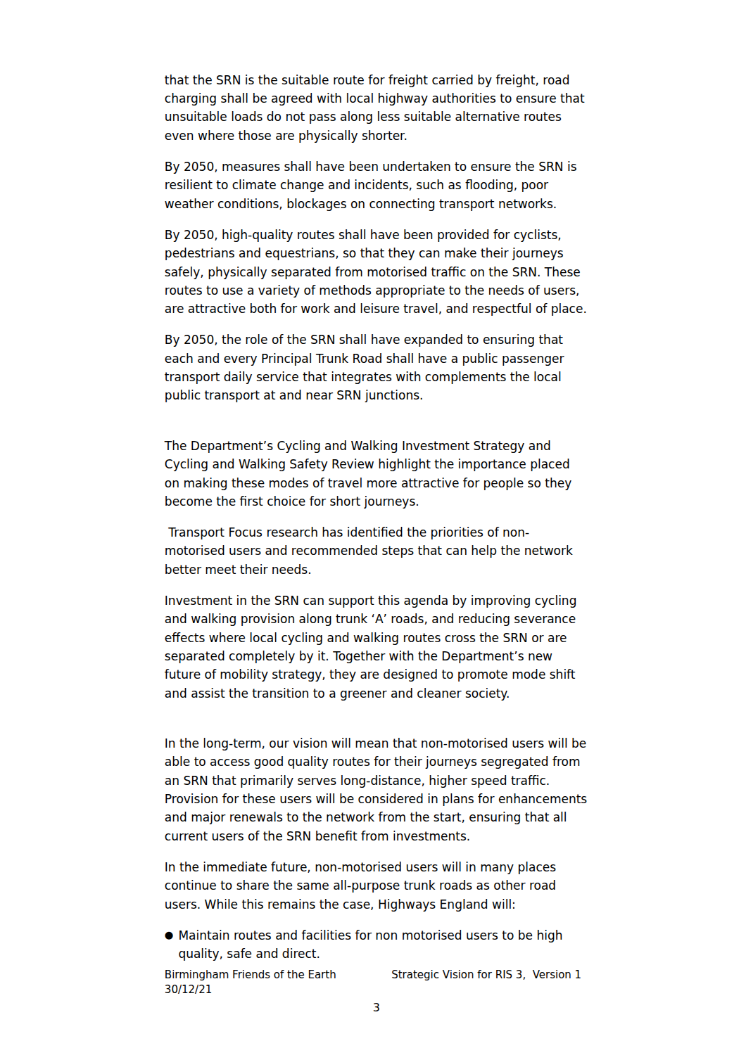that the SRN is the suitable route for freight carried by freight, road charging shall be agreed with local highway authorities to ensure that unsuitable loads do not pass along less suitable alternative routes even where those are physically shorter.
By 2050, measures shall have been undertaken to ensure the SRN is resilient to climate change and incidents, such as flooding, poor weather conditions, blockages on connecting transport networks.
By 2050, high-quality routes shall have been provided for cyclists, pedestrians and equestrians, so that they can make their journeys safely, physically separated from motorised traffic on the SRN. These routes to use a variety of methods appropriate to the needs of users, are attractive both for work and leisure travel, and respectful of place.
By 2050, the role of the SRN shall have expanded to ensuring that each and every Principal Trunk Road shall have a public passenger transport daily service that integrates with complements the local public transport at and near SRN junctions.
The Department’s Cycling and Walking Investment Strategy and Cycling and Walking Safety Review highlight the importance placed on making these modes of travel more attractive for people so they become the first choice for short journeys.
Transport Focus research has identified the priorities of non-motorised users and recommended steps that can help the network better meet their needs.
Investment in the SRN can support this agenda by improving cycling and walking provision along trunk ‘A’ roads, and reducing severance effects where local cycling and walking routes cross the SRN or are separated completely by it. Together with the Department’s new future of mobility strategy, they are designed to promote mode shift and assist the transition to a greener and cleaner society.
In the long-term, our vision will mean that non-motorised users will be able to access good quality routes for their journeys segregated from an SRN that primarily serves long-distance, higher speed traffic. Provision for these users will be considered in plans for enhancements and major renewals to the network from the start, ensuring that all current users of the SRN benefit from investments.
In the immediate future, non-motorised users will in many places continue to share the same all-purpose trunk roads as other road users. While this remains the case, Highways England will:
Maintain routes and facilities for non motorised users to be high quality, safe and direct.
Birmingham Friends of the Earth
30/12/21
Strategic Vision for RIS 3, Version 1
3